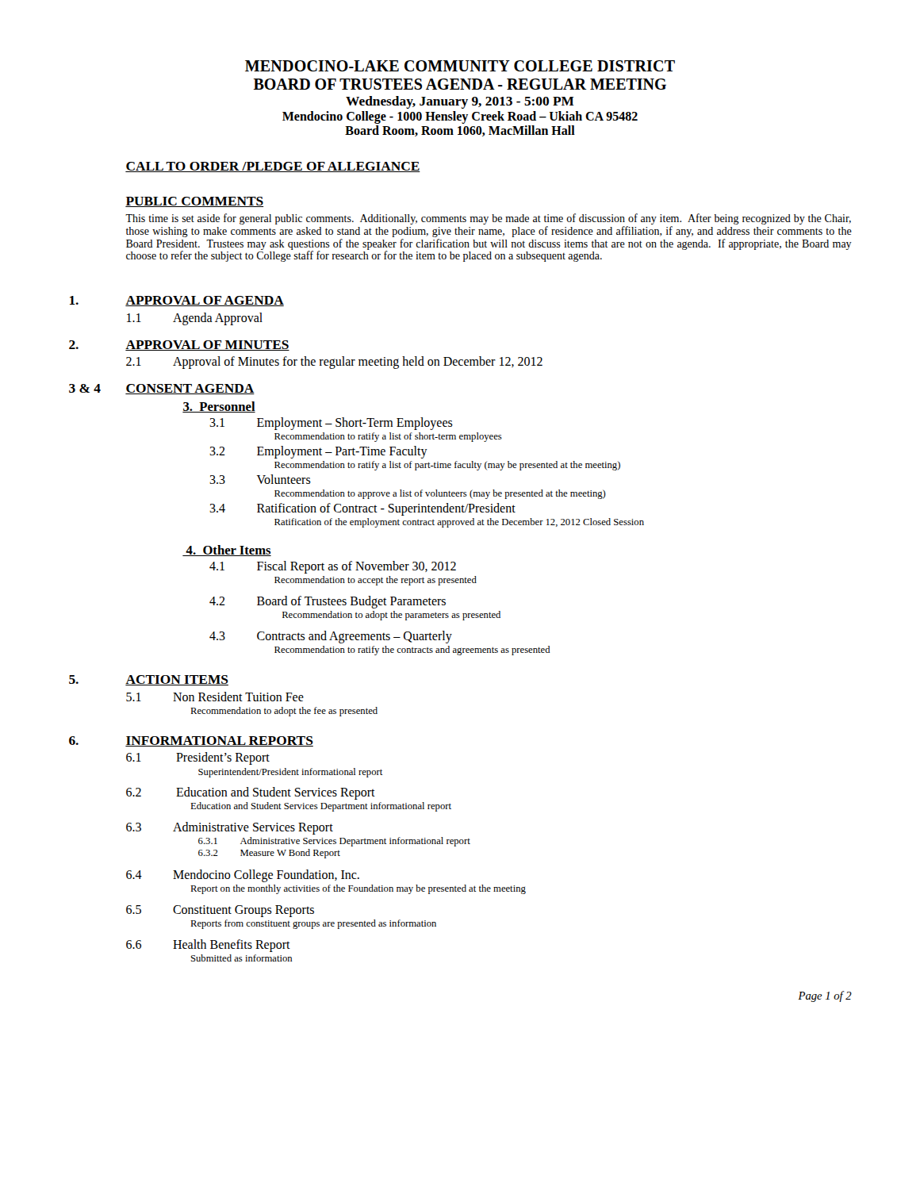MENDOCINO-LAKE COMMUNITY COLLEGE DISTRICT
BOARD OF TRUSTEES AGENDA - REGULAR MEETING
Wednesday, January 9, 2013 - 5:00 PM
Mendocino College - 1000 Hensley Creek Road – Ukiah CA 95482
Board Room, Room 1060, MacMillan Hall
CALL TO ORDER /PLEDGE OF ALLEGIANCE
PUBLIC COMMENTS
This time is set aside for general public comments. Additionally, comments may be made at time of discussion of any item. After being recognized by the Chair, those wishing to make comments are asked to stand at the podium, give their name, place of residence and affiliation, if any, and address their comments to the Board President. Trustees may ask questions of the speaker for clarification but will not discuss items that are not on the agenda. If appropriate, the Board may choose to refer the subject to College staff for research or for the item to be placed on a subsequent agenda.
1.
APPROVAL OF AGENDA
1.1
Agenda Approval
2.
APPROVAL OF MINUTES
2.1
Approval of Minutes for the regular meeting held on December 12, 2012
3 & 4
CONSENT AGENDA
3. Personnel
3.1
Employment – Short-Term Employees
Recommendation to ratify a list of short-term employees
3.2
Employment – Part-Time Faculty
Recommendation to ratify a list of part-time faculty (may be presented at the meeting)
3.3
Volunteers
Recommendation to approve a list of volunteers (may be presented at the meeting)
3.4
Ratification of Contract - Superintendent/President
Ratification of the employment contract approved at the December 12, 2012 Closed Session
4. Other Items
4.1
Fiscal Report as of November 30, 2012
Recommendation to accept the report as presented
4.2
Board of Trustees Budget Parameters
Recommendation to adopt the parameters as presented
4.3
Contracts and Agreements – Quarterly
Recommendation to ratify the contracts and agreements as presented
5.
ACTION ITEMS
5.1
Non Resident Tuition Fee
Recommendation to adopt the fee as presented
6.
INFORMATIONAL REPORTS
6.1
President’s Report
Superintendent/President informational report
6.2
Education and Student Services Report
Education and Student Services Department informational report
6.3
Administrative Services Report
6.3.1
Administrative Services Department informational report
6.3.2
Measure W Bond Report
6.4
Mendocino College Foundation, Inc.
Report on the monthly activities of the Foundation may be presented at the meeting
6.5
Constituent Groups Reports
Reports from constituent groups are presented as information
6.6
Health Benefits Report
Submitted as information
Page 1 of 2